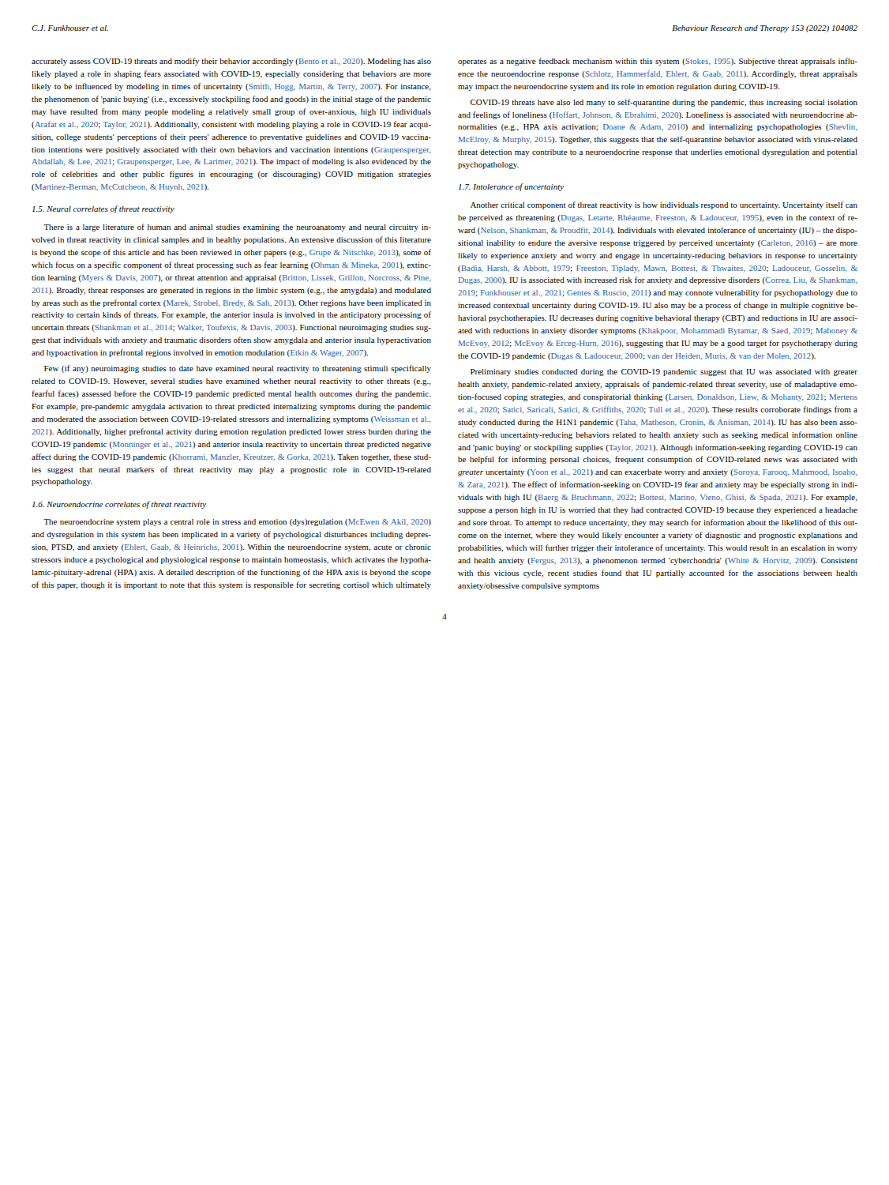C.J. Funkhouser et al.
Behaviour Research and Therapy 153 (2022) 104082
accurately assess COVID-19 threats and modify their behavior accordingly (Bento et al., 2020). Modeling has also likely played a role in shaping fears associated with COVID-19, especially considering that behaviors are more likely to be influenced by modeling in times of uncertainty (Smith, Hogg, Martin, & Terry, 2007). For instance, the phenomenon of 'panic buying' (i.e., excessively stockpiling food and goods) in the initial stage of the pandemic may have resulted from many people modeling a relatively small group of over-anxious, high IU individuals (Arafat et al., 2020; Taylor, 2021). Additionally, consistent with modeling playing a role in COVID-19 fear acquisition, college students' perceptions of their peers' adherence to preventative guidelines and COVID-19 vaccination intentions were positively associated with their own behaviors and vaccination intentions (Graupensperger, Abdallah, & Lee, 2021; Graupensperger, Lee, & Larimer, 2021). The impact of modeling is also evidenced by the role of celebrities and other public figures in encouraging (or discouraging) COVID mitigation strategies (Martinez-Berman, McCutcheon, & Huynh, 2021).
1.5. Neural correlates of threat reactivity
There is a large literature of human and animal studies examining the neuroanatomy and neural circuitry involved in threat reactivity in clinical samples and in healthy populations. An extensive discussion of this literature is beyond the scope of this article and has been reviewed in other papers (e.g., Grupe & Nitschke, 2013), some of which focus on a specific component of threat processing such as fear learning (Ohman & Mineka, 2001), extinction learning (Myers & Davis, 2007), or threat attention and appraisal (Britton, Lissek, Grillon, Norcross, & Pine, 2011). Broadly, threat responses are generated in regions in the limbic system (e.g., the amygdala) and modulated by areas such as the prefrontal cortex (Marek, Strobel, Bredy, & Sah, 2013). Other regions have been implicated in reactivity to certain kinds of threats. For example, the anterior insula is involved in the anticipatory processing of uncertain threats (Shankman et al., 2014; Walker, Toufexis, & Davis, 2003). Functional neuroimaging studies suggest that individuals with anxiety and traumatic disorders often show amygdala and anterior insula hyperactivation and hypoactivation in prefrontal regions involved in emotion modulation (Etkin & Wager, 2007).
Few (if any) neuroimaging studies to date have examined neural reactivity to threatening stimuli specifically related to COVID-19. However, several studies have examined whether neural reactivity to other threats (e.g., fearful faces) assessed before the COVID-19 pandemic predicted mental health outcomes during the pandemic. For example, pre-pandemic amygdala activation to threat predicted internalizing symptoms during the pandemic and moderated the association between COVID-19-related stressors and internalizing symptoms (Weissman et al., 2021). Additionally, higher prefrontal activity during emotion regulation predicted lower stress burden during the COVID-19 pandemic (Monninger et al., 2021) and anterior insula reactivity to uncertain threat predicted negative affect during the COVID-19 pandemic (Khorrami, Manzler, Kreutzer, & Gorka, 2021). Taken together, these studies suggest that neural markers of threat reactivity may play a prognostic role in COVID-19-related psychopathology.
1.6. Neuroendocrine correlates of threat reactivity
The neuroendocrine system plays a central role in stress and emotion (dys)regulation (McEwen & Akil, 2020) and dysregulation in this system has been implicated in a variety of psychological disturbances including depression, PTSD, and anxiety (Ehlert, Gaab, & Heinrichs, 2001). Within the neuroendocrine system, acute or chronic stressors induce a psychological and physiological response to maintain homeostasis, which activates the hypothalamic-pituitary-adrenal (HPA) axis. A detailed description of the functioning of the HPA axis is beyond the scope of this paper, though it is important to note that this system is responsible for secreting cortisol which ultimately operates as a negative feedback mechanism within this system (Stokes, 1995). Subjective threat appraisals influence the neuroendocrine response (Schlotz, Hammerfald, Ehlert, & Gaab, 2011). Accordingly, threat appraisals may impact the neuroendocrine system and its role in emotion regulation during COVID-19.
COVID-19 threats have also led many to self-quarantine during the pandemic, thus increasing social isolation and feelings of loneliness (Hoffart, Johnson, & Ebrahimi, 2020). Loneliness is associated with neuroendocrine abnormalities (e.g., HPA axis activation; Doane & Adam, 2010) and internalizing psychopathologies (Shevlin, McElroy, & Murphy, 2015). Together, this suggests that the self-quarantine behavior associated with virus-related threat detection may contribute to a neuroendocrine response that underlies emotional dysregulation and potential psychopathology.
1.7. Intolerance of uncertainty
Another critical component of threat reactivity is how individuals respond to uncertainty. Uncertainty itself can be perceived as threatening (Dugas, Letarte, Rhéaume, Freeston, & Ladouceur, 1995), even in the context of reward (Nelson, Shankman, & Proudfit, 2014). Individuals with elevated intolerance of uncertainty (IU) – the dispositional inability to endure the aversive response triggered by perceived uncertainty (Carleton, 2016) – are more likely to experience anxiety and worry and engage in uncertainty-reducing behaviors in response to uncertainty (Badia, Harsh, & Abbott, 1979; Freeston, Tiplady, Mawn, Bottesi, & Thwaites, 2020; Ladouceur, Gosselin, & Dugas, 2000). IU is associated with increased risk for anxiety and depressive disorders (Correa, Liu, & Shankman, 2019; Funkhouser et al., 2021; Gentes & Ruscio, 2011) and may connote vulnerability for psychopathology due to increased contextual uncertainty during COVID-19. IU also may be a process of change in multiple cognitive behavioral psychotherapies. IU decreases during cognitive behavioral therapy (CBT) and reductions in IU are associated with reductions in anxiety disorder symptoms (Khakpoor, Mohammadi Bytamar, & Saed, 2019; Mahoney & McEvoy, 2012; McEvoy & Erceg-Hurn, 2016), suggesting that IU may be a good target for psychotherapy during the COVID-19 pandemic (Dugas & Ladouceur, 2000; van der Heiden, Muris, & van der Molen, 2012).
Preliminary studies conducted during the COVID-19 pandemic suggest that IU was associated with greater health anxiety, pandemic-related anxiety, appraisals of pandemic-related threat severity, use of maladaptive emotion-focused coping strategies, and conspiratorial thinking (Larsen, Donaldson, Liew, & Mohanty, 2021; Mertens et al., 2020; Satici, Saricali, Satici, & Griffiths, 2020; Tull et al., 2020). These results corroborate findings from a study conducted during the H1N1 pandemic (Taha, Matheson, Cronin, & Anisman, 2014). IU has also been associated with uncertainty-reducing behaviors related to health anxiety such as seeking medical information online and 'panic buying' or stockpiling supplies (Taylor, 2021). Although information-seeking regarding COVID-19 can be helpful for informing personal choices, frequent consumption of COVID-related news was associated with greater uncertainty (Yoon et al., 2021) and can exacerbate worry and anxiety (Soroya, Farooq, Mahmood, Isoaho, & Zara, 2021). The effect of information-seeking on COVID-19 fear and anxiety may be especially strong in individuals with high IU (Baerg & Bruchmann, 2022; Bottesi, Marino, Vieno, Ghisi, & Spada, 2021). For example, suppose a person high in IU is worried that they had contracted COVID-19 because they experienced a headache and sore throat. To attempt to reduce uncertainty, they may search for information about the likelihood of this outcome on the internet, where they would likely encounter a variety of diagnostic and prognostic explanations and probabilities, which will further trigger their intolerance of uncertainty. This would result in an escalation in worry and health anxiety (Fergus, 2013), a phenomenon termed 'cyberchondria' (White & Horvitz, 2009). Consistent with this vicious cycle, recent studies found that IU partially accounted for the associations between health anxiety/obsessive compulsive symptoms
4